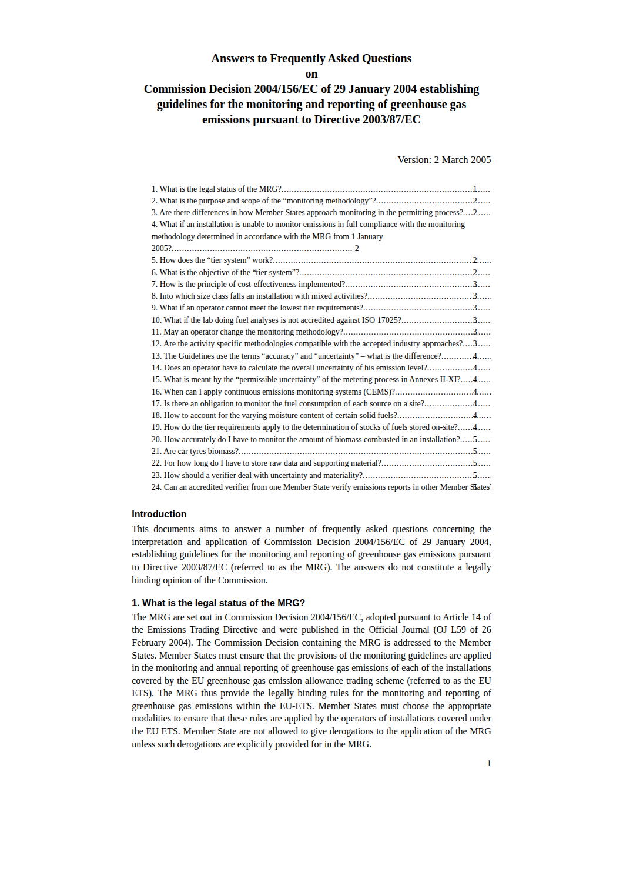Answers to Frequently Asked Questions
on
Commission Decision 2004/156/EC of 29 January 2004 establishing guidelines for the monitoring and reporting of greenhouse gas emissions pursuant to Directive 2003/87/EC
Version: 2 March 2005
11. What is the legal status of the MRG?.......................................................................................................
22. What is the purpose and scope of the “monitoring methodology”?............................................................
23. Are there differences in how Member States approach monitoring in the permitting process?.....................
4. What if an installation is unable to monitor emissions in full compliance with the monitoring methodology determined in accordance with the MRG from 1 January 2005?....................................................................... 2
25. How does the “tier system” work?.......................................................................................................................
26. What is the objective of the “tier system”?.....................................................................................................
37. How is the principle of cost-effectiveness implemented?.............................................................................
38. Into which size class falls an installation with mixed activities?...................................................................
39. What if an operator cannot meet the lowest tier requirements?.....................................................................
310. What if the lab doing fuel analyses is not accredited against ISO 17025?...................................................
311. May an operator change the monitoring methodology?..............................................................................
312. Are the activity specific methodologies compatible with the accepted industry approaches?.....................
413. The Guidelines use the terms “accuracy” and “uncertainty” – what is the difference?...............................
414. Does an operator have to calculate the overall uncertainty of his emission level?.......................................
415. What is meant by the “permissible uncertainty” of the metering process in Annexes II-XI?......................
416. When can I apply continuous emissions monitoring systems (CEMS)?.....................................................
417. Is there an obligation to monitor the fuel consumption of each source on a site?........................................
418. How to account for the varying moisture content of certain solid fuels?....................................................
419. How do the tier requirements apply to the determination of stocks of fuels stored on-site?.........................
520. How accurately do I have to monitor the amount of biomass combusted in an installation?.......................
521. Are car tyres biomass?.....................................................................................................................................
522. For how long do I have to store raw data and supporting material?............................................................
523. How should a verifier deal with uncertainty and materiality?.....................................................................
524. Can an accredited verifier from one Member State verify emissions reports in other Member States?.......
Introduction
This documents aims to answer a number of frequently asked questions concerning the interpretation and application of Commission Decision 2004/156/EC of 29 January 2004, establishing guidelines for the monitoring and reporting of greenhouse gas emissions pursuant to Directive 2003/87/EC (referred to as the MRG). The answers do not constitute a legally binding opinion of the Commission.
1. What is the legal status of the MRG?
The MRG are set out in Commission Decision 2004/156/EC, adopted pursuant to Article 14 of the Emissions Trading Directive and were published in the Official Journal (OJ L59 of 26 February 2004). The Commission Decision containing the MRG is addressed to the Member States. Member States must ensure that the provisions of the monitoring guidelines are applied in the monitoring and annual reporting of greenhouse gas emissions of each of the installations covered by the EU greenhouse gas emission allowance trading scheme (referred to as the EU ETS). The MRG thus provide the legally binding rules for the monitoring and reporting of greenhouse gas emissions within the EU-ETS. Member States must choose the appropriate modalities to ensure that these rules are applied by the operators of installations covered under the EU ETS. Member State are not allowed to give derogations to the application of the MRG unless such derogations are explicitly provided for in the MRG.
1